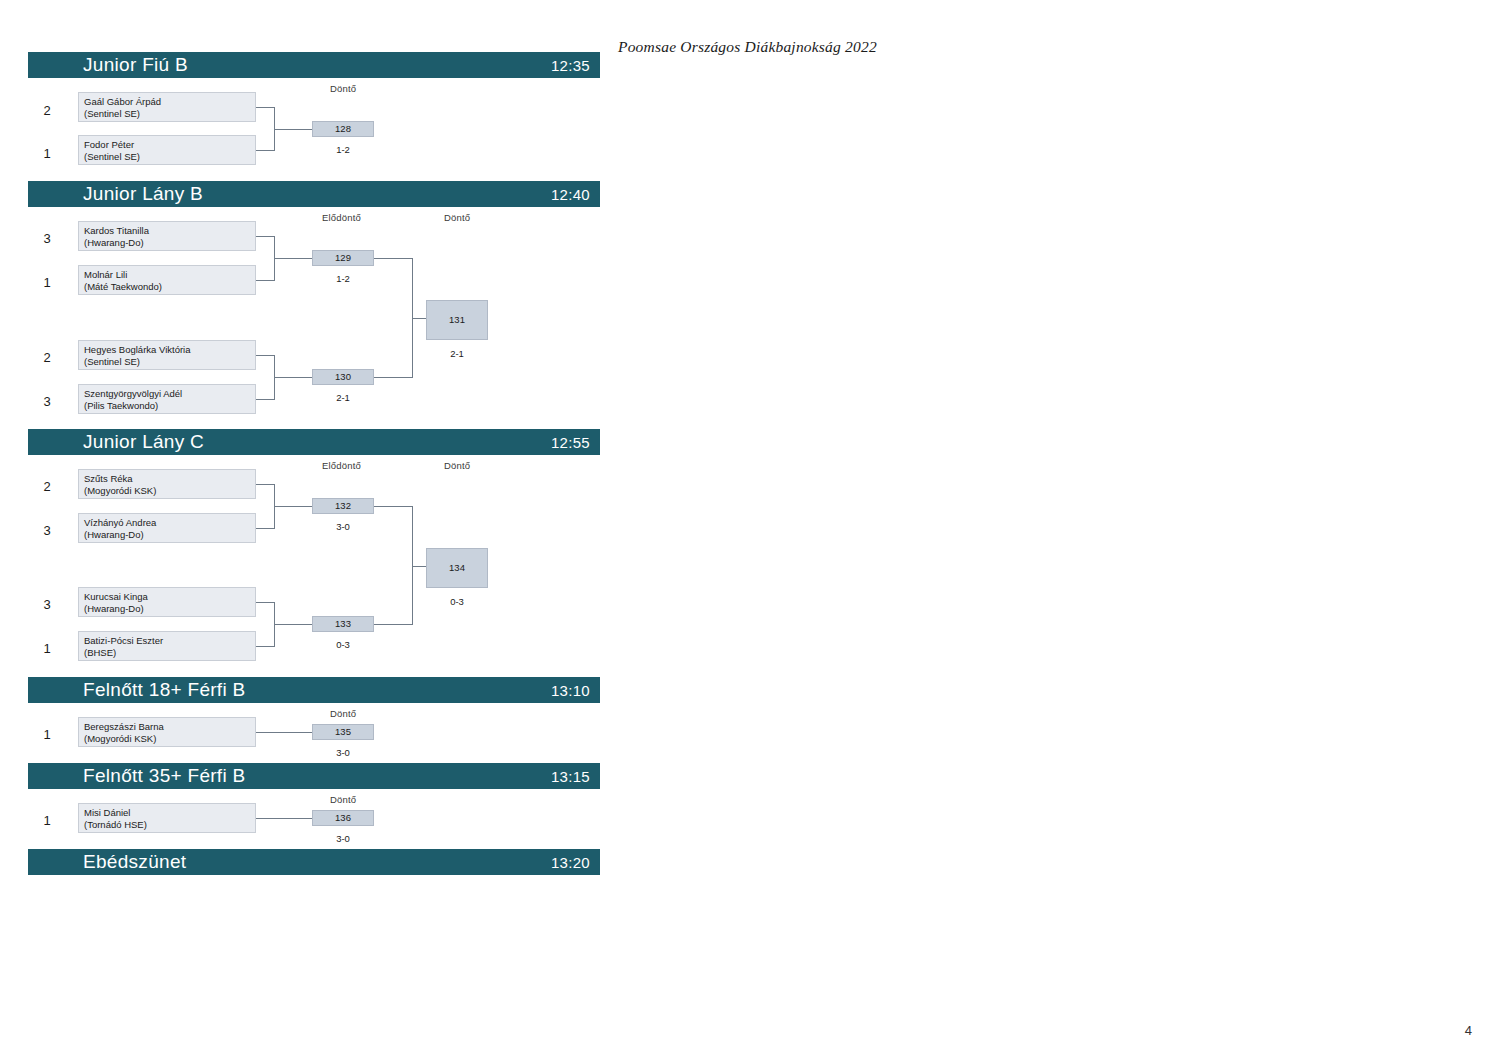Poomsae Országos Diákbajnokság 2022
Junior Fiú B 12:35
Döntő
2
Gaál Gábor Árpád (Sentinel SE)
1
Fodor Péter (Sentinel SE)
128
1-2
Junior Lány B 12:40
Elődöntő
Döntő
3
Kardos Titanilla (Hwarang-Do)
1
Molnár Lili (Máté Taekwondo)
2
Hegyes Boglárka Viktória (Sentinel SE)
3
Szentgyörgyvölgyi Adél (Pilis Taekwondo)
129
1-2
130
2-1
131
2-1
Junior Lány C 12:55
Elődöntő
Döntő
2
Szűts Réka (Mogyoródi KSK)
3
Vízhányó Andrea (Hwarang-Do)
3
Kurucsai Kinga (Hwarang-Do)
1
Batizi-Pócsi Eszter (BHSE)
132
3-0
133
0-3
134
0-3
Felnőtt 18+ Férfi B 13:10
Döntő
1
Beregszászi Barna (Mogyoródi KSK)
135
3-0
Felnőtt 35+ Férfi B 13:15
Döntő
1
Misi Dániel (Tornádó HSE)
136
3-0
Ebédszünet 13:20
4